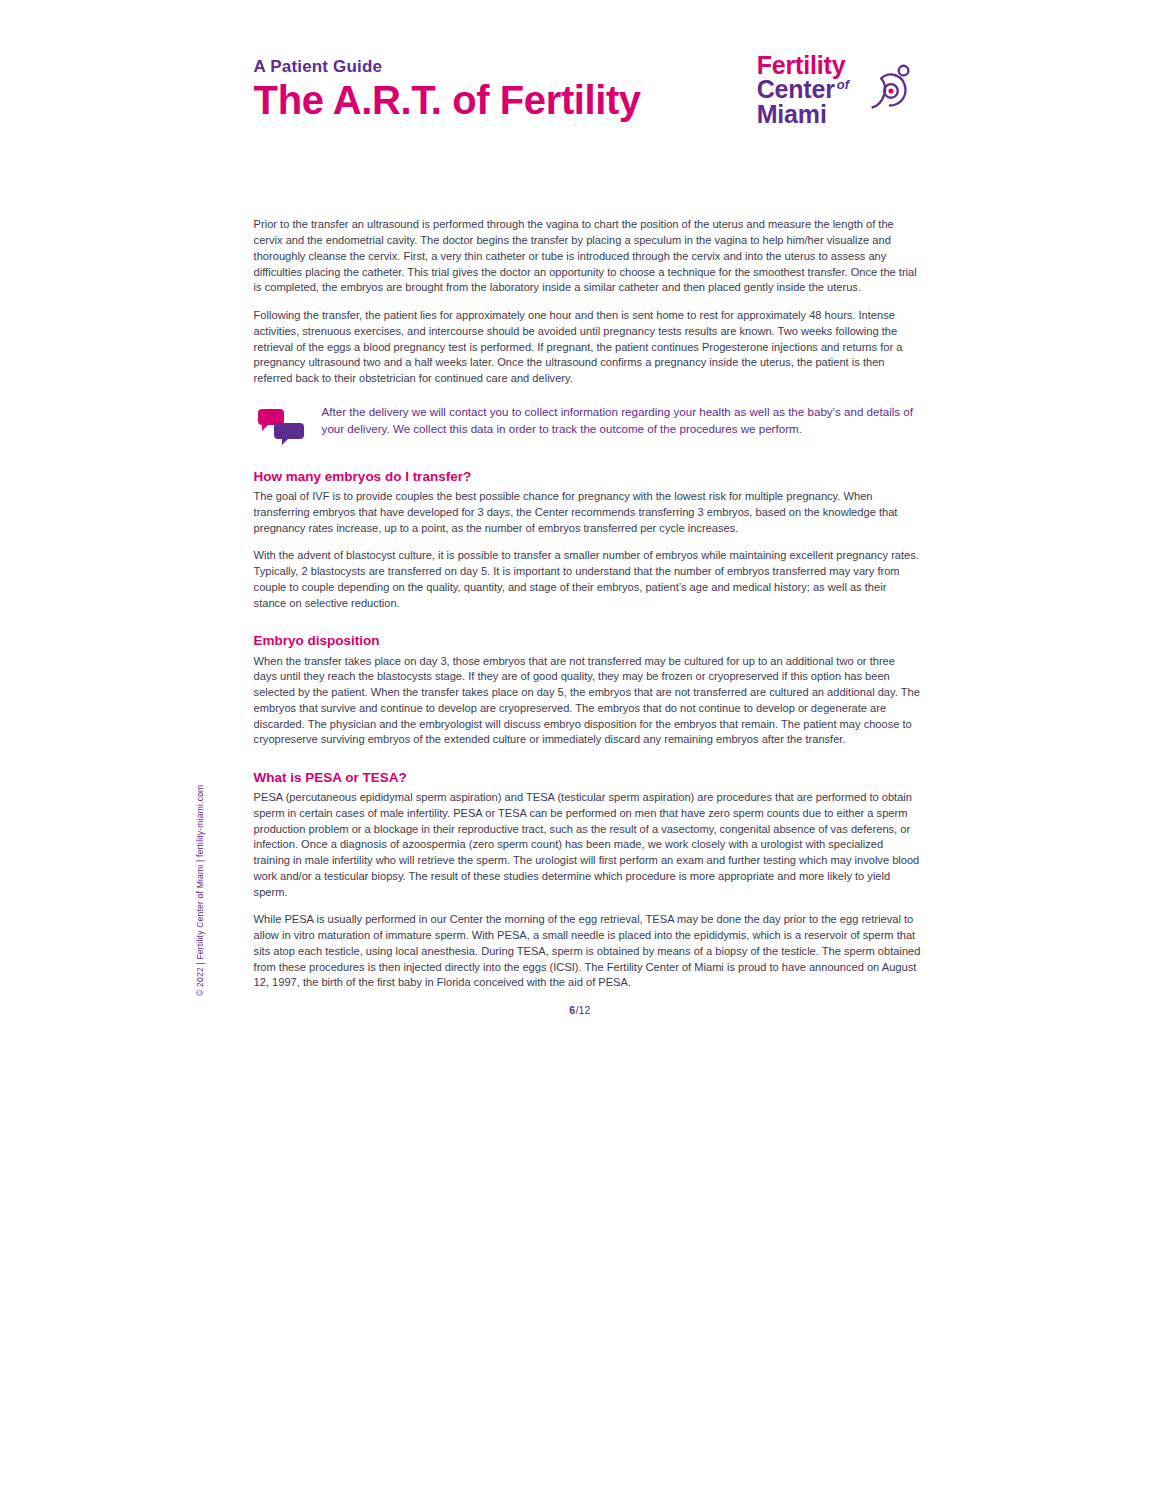A Patient Guide
The A.R.T. of Fertility
Fertility Centerof Miami
Prior to the transfer an ultrasound is performed through the vagina to chart the position of the uterus and measure the length of the cervix and the endometrial cavity. The doctor begins the transfer by placing a speculum in the vagina to help him/her visualize and thoroughly cleanse the cervix. First, a very thin catheter or tube is introduced through the cervix and into the uterus to assess any difficulties placing the catheter. This trial gives the doctor an opportunity to choose a technique for the smoothest transfer. Once the trial is completed, the embryos are brought from the laboratory inside a similar catheter and then placed gently inside the uterus.
Following the transfer, the patient lies for approximately one hour and then is sent home to rest for approximately 48 hours. Intense activities, strenuous exercises, and intercourse should be avoided until pregnancy tests results are known. Two weeks following the retrieval of the eggs a blood pregnancy test is performed. If pregnant, the patient continues Progesterone injections and returns for a pregnancy ultrasound two and a half weeks later. Once the ultrasound confirms a pregnancy inside the uterus, the patient is then referred back to their obstetrician for continued care and delivery.
After the delivery we will contact you to collect information regarding your health as well as the baby’s and details of your delivery. We collect this data in order to track the outcome of the procedures we perform.
How many embryos do I transfer?
The goal of IVF is to provide couples the best possible chance for pregnancy with the lowest risk for multiple pregnancy. When transferring embryos that have developed for 3 days, the Center recommends transferring 3 embryos, based on the knowledge that pregnancy rates increase, up to a point, as the number of embryos transferred per cycle increases.
With the advent of blastocyst culture, it is possible to transfer a smaller number of embryos while maintaining excellent pregnancy rates. Typically, 2 blastocysts are transferred on day 5. It is important to understand that the number of embryos transferred may vary from couple to couple depending on the quality, quantity, and stage of their embryos, patient’s age and medical history; as well as their stance on selective reduction.
Embryo disposition
When the transfer takes place on day 3, those embryos that are not transferred may be cultured for up to an additional two or three days until they reach the blastocysts stage. If they are of good quality, they may be frozen or cryopreserved if this option has been selected by the patient. When the transfer takes place on day 5, the embryos that are not transferred are cultured an additional day. The embryos that survive and continue to develop are cryopreserved. The embryos that do not continue to develop or degenerate are discarded. The physician and the embryologist will discuss embryo disposition for the embryos that remain. The patient may choose to cryopreserve surviving embryos of the extended culture or immediately discard any remaining embryos after the transfer.
What is PESA or TESA?
PESA (percutaneous epididymal sperm aspiration) and TESA (testicular sperm aspiration) are procedures that are performed to obtain sperm in certain cases of male infertility. PESA or TESA can be performed on men that have zero sperm counts due to either a sperm production problem or a blockage in their reproductive tract, such as the result of a vasectomy, congenital absence of vas deferens, or infection. Once a diagnosis of azoospermia (zero sperm count) has been made, we work closely with a urologist with specialized training in male infertility who will retrieve the sperm. The urologist will first perform an exam and further testing which may involve blood work and/or a testicular biopsy. The result of these studies determine which procedure is more appropriate and more likely to yield sperm.
While PESA is usually performed in our Center the morning of the egg retrieval, TESA may be done the day prior to the egg retrieval to allow in vitro maturation of immature sperm. With PESA, a small needle is placed into the epididymis, which is a reservoir of sperm that sits atop each testicle, using local anesthesia. During TESA, sperm is obtained by means of a biopsy of the testicle. The sperm obtained from these procedures is then injected directly into the eggs (ICSI). The Fertility Center of Miami is proud to have announced on August 12, 1997, the birth of the first baby in Florida conceived with the aid of PESA.
© 2022 | Fertility Center of Miami | fertility-miami.com
6/12